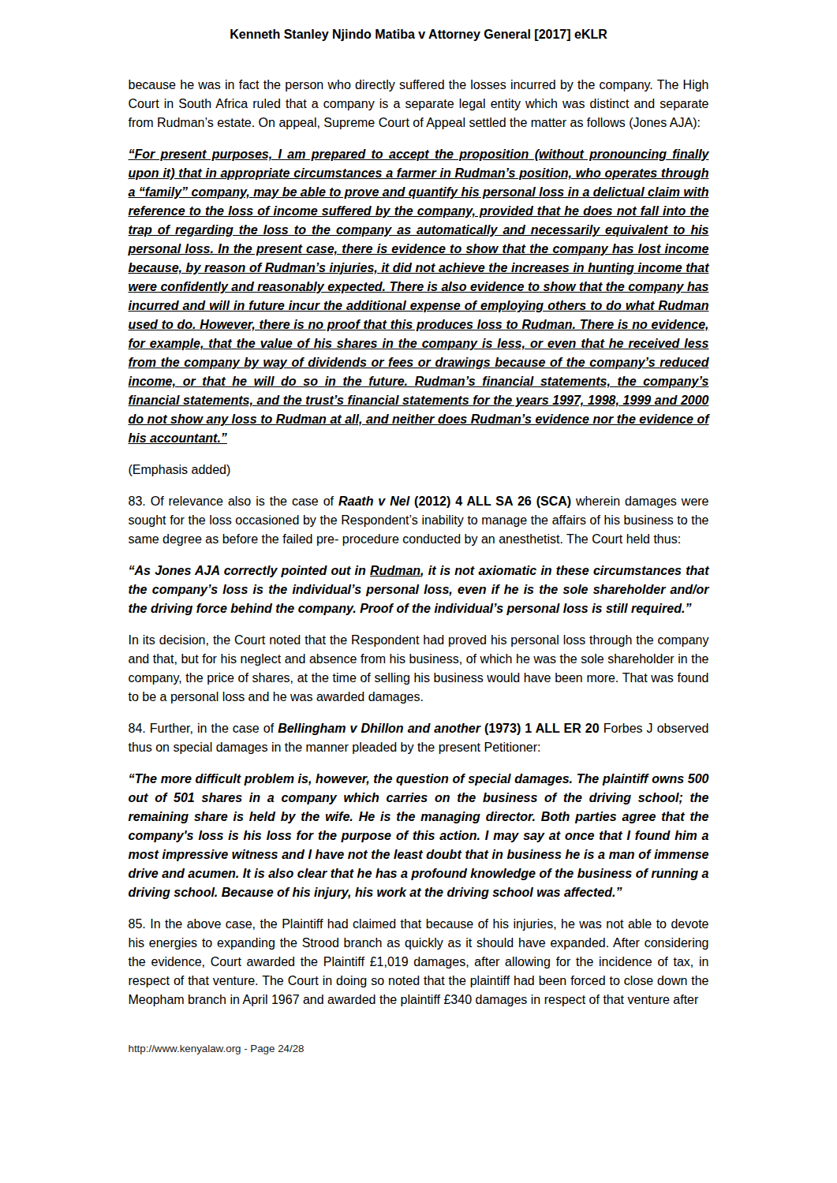Kenneth Stanley Njindo Matiba v Attorney General [2017] eKLR
because he was in fact the person who directly suffered the losses incurred by the company. The High Court in South Africa ruled that a company is a separate legal entity which was distinct and separate from Rudman’s estate. On appeal, Supreme Court of Appeal settled the matter as follows (Jones AJA):
“For present purposes, I am prepared to accept the proposition (without pronouncing finally upon it) that in appropriate circumstances a farmer in Rudman’s position, who operates through a “family” company, may be able to prove and quantify his personal loss in a delictual claim with reference to the loss of income suffered by the company, provided that he does not fall into the trap of regarding the loss to the company as automatically and necessarily equivalent to his personal loss. In the present case, there is evidence to show that the company has lost income because, by reason of Rudman’s injuries, it did not achieve the increases in hunting income that were confidently and reasonably expected. There is also evidence to show that the company has incurred and will in future incur the additional expense of employing others to do what Rudman used to do. However, there is no proof that this produces loss to Rudman. There is no evidence, for example, that the value of his shares in the company is less, or even that he received less from the company by way of dividends or fees or drawings because of the company’s reduced income, or that he will do so in the future. Rudman’s financial statements, the company’s financial statements, and the trust’s financial statements for the years 1997, 1998, 1999 and 2000 do not show any loss to Rudman at all, and neither does Rudman’s evidence nor the evidence of his accountant.”
(Emphasis added)
83. Of relevance also is the case of Raath v Nel (2012) 4 ALL SA 26 (SCA) wherein damages were sought for the loss occasioned by the Respondent’s inability to manage the affairs of his business to the same degree as before the failed pre- procedure conducted by an anesthetist. The Court held thus:
“As Jones AJA correctly pointed out in Rudman, it is not axiomatic in these circumstances that the company’s loss is the individual’s personal loss, even if he is the sole shareholder and/or the driving force behind the company. Proof of the individual’s personal loss is still required.”
In its decision, the Court noted that the Respondent had proved his personal loss through the company and that, but for his neglect and absence from his business, of which he was the sole shareholder in the company, the price of shares, at the time of selling his business would have been more. That was found to be a personal loss and he was awarded damages.
84. Further, in the case of Bellingham v Dhillon and another (1973) 1 ALL ER 20 Forbes J observed thus on special damages in the manner pleaded by the present Petitioner:
“The more difficult problem is, however, the question of special damages. The plaintiff owns 500 out of 501 shares in a company which carries on the business of the driving school; the remaining share is held by the wife. He is the managing director. Both parties agree that the company's loss is his loss for the purpose of this action. I may say at once that I found him a most impressive witness and I have not the least doubt that in business he is a man of immense drive and acumen. It is also clear that he has a profound knowledge of the business of running a driving school. Because of his injury, his work at the driving school was affected.”
85. In the above case, the Plaintiff had claimed that because of his injuries, he was not able to devote his energies to expanding the Strood branch as quickly as it should have expanded. After considering the evidence, Court awarded the Plaintiff £1,019 damages, after allowing for the incidence of tax, in respect of that venture. The Court in doing so noted that the plaintiff had been forced to close down the Meopham branch in April 1967 and awarded the plaintiff £340 damages in respect of that venture after
http://www.kenyalaw.org - Page 24/28